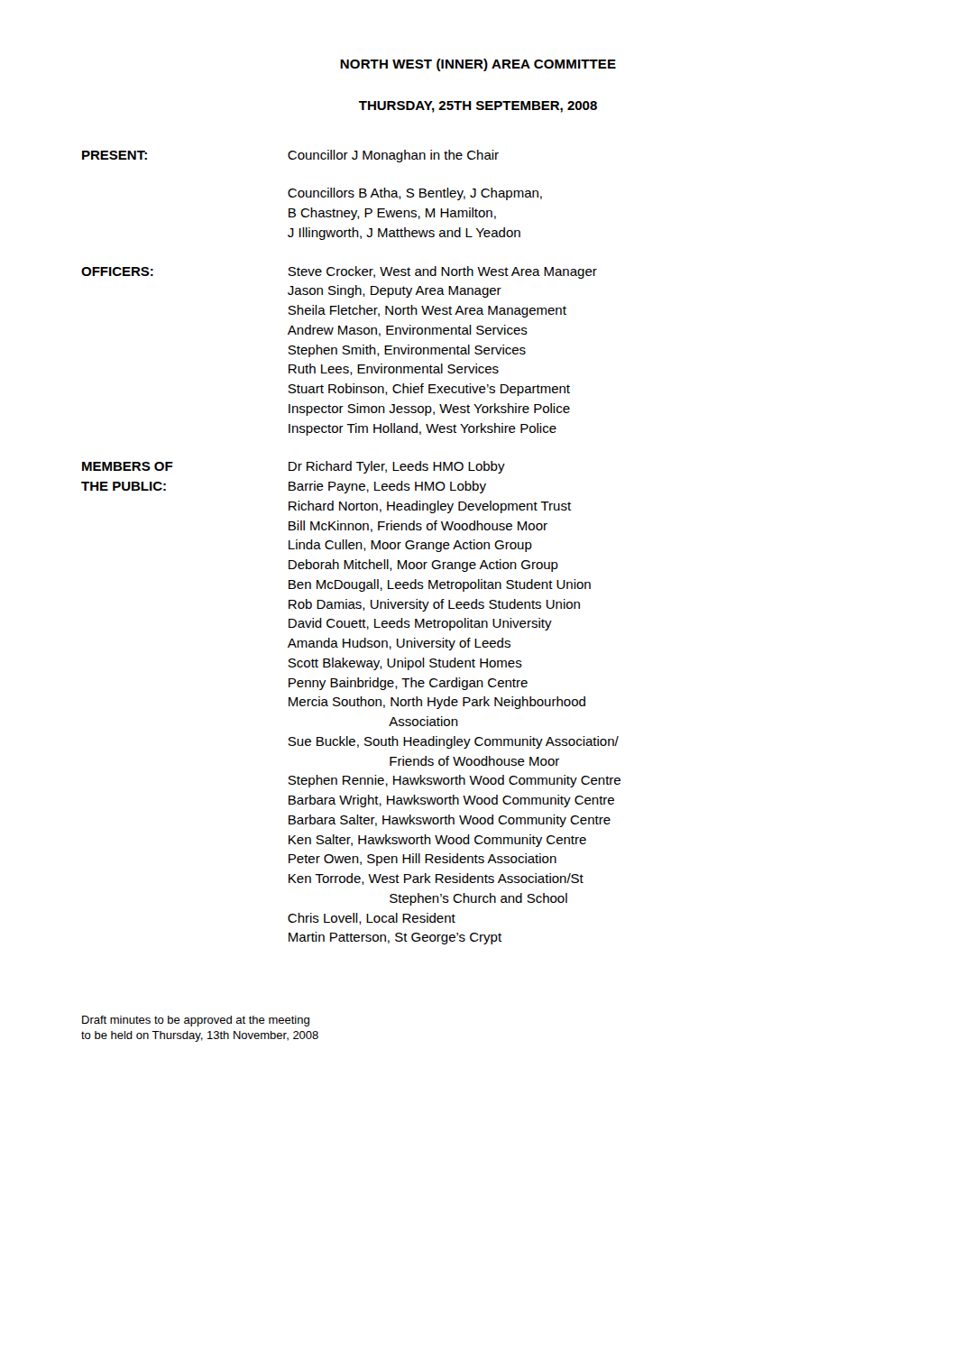NORTH WEST (INNER) AREA COMMITTEE
THURSDAY, 25TH SEPTEMBER, 2008
| PRESENT: | Councillor J Monaghan in the Chair |
| | Councillors B Atha, S Bentley, J Chapman, B Chastney, P Ewens, M Hamilton, J Illingworth, J Matthews and L Yeadon |
| OFFICERS: | Steve Crocker, West and North West Area Manager Jason Singh, Deputy Area Manager Sheila Fletcher, North West Area Management Andrew Mason, Environmental Services Stephen Smith, Environmental Services Ruth Lees, Environmental Services Stuart Robinson, Chief Executive’s Department Inspector Simon Jessop, West Yorkshire Police Inspector Tim Holland, West Yorkshire Police |
| MEMBERS OF THE PUBLIC: | Dr Richard Tyler, Leeds HMO Lobby Barrie Payne, Leeds HMO Lobby Richard Norton, Headingley Development Trust Bill McKinnon, Friends of Woodhouse Moor Linda Cullen, Moor Grange Action Group Deborah Mitchell, Moor Grange Action Group Ben McDougall, Leeds Metropolitan Student Union Rob Damias, University of Leeds Students Union David Couett, Leeds Metropolitan University Amanda Hudson, University of Leeds Scott Blakeway, Unipol Student Homes Penny Bainbridge, The Cardigan Centre Mercia Southon, North Hyde Park Neighbourhood Association Sue Buckle, South Headingley Community Association/ Friends of Woodhouse Moor Stephen Rennie, Hawksworth Wood Community Centre Barbara Wright, Hawksworth Wood Community Centre Barbara Salter, Hawksworth Wood Community Centre Ken Salter, Hawksworth Wood Community Centre Peter Owen, Spen Hill Residents Association Ken Torrode, West Park Residents Association/St Stephen’s Church and School Chris Lovell, Local Resident Martin Patterson, St George’s Crypt |
Draft minutes to be approved at the meeting
to be held on Thursday, 13th November, 2008